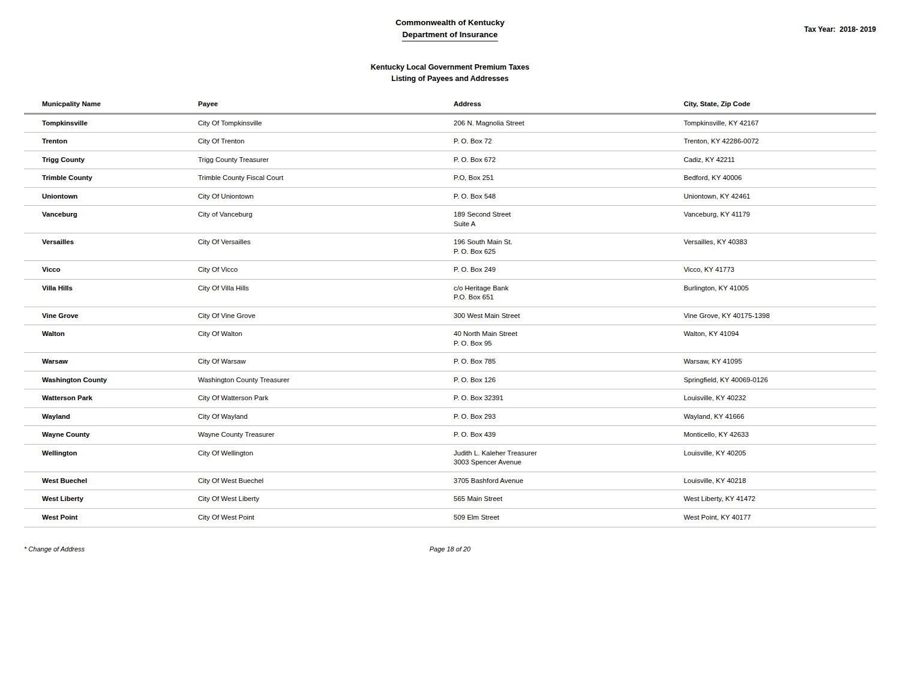Commonwealth of Kentucky
Department of Insurance
Tax Year: 2018- 2019
Kentucky Local Government Premium Taxes
Listing of Payees and Addresses
| Municpality Name | Payee | Address | City, State, Zip Code |
| --- | --- | --- | --- |
| Tompkinsville | City Of Tompkinsville | 206 N. Magnolia Street | Tompkinsville, KY 42167 |
| Trenton | City Of Trenton | P. O. Box 72 | Trenton, KY 42286-0072 |
| Trigg County | Trigg County Treasurer | P. O. Box 672 | Cadiz, KY 42211 |
| Trimble County | Trimble County Fiscal Court | P.O, Box 251 | Bedford, KY 40006 |
| Uniontown | City Of Uniontown | P. O. Box 548 | Uniontown, KY 42461 |
| Vanceburg | City of Vanceburg | 189 Second Street Suite A | Vanceburg, KY 41179 |
| Versailles | City Of Versailles | 196 South Main St. P. O. Box 625 | Versailles, KY 40383 |
| Vicco | City Of Vicco | P. O. Box 249 | Vicco, KY 41773 |
| Villa Hills | City Of Villa Hills | c/o Heritage Bank P.O. Box 651 | Burlington, KY 41005 |
| Vine Grove | City Of Vine Grove | 300 West Main Street | Vine Grove, KY 40175-1398 |
| Walton | City Of Walton | 40 North Main Street P. O. Box 95 | Walton, KY 41094 |
| Warsaw | City Of Warsaw | P. O. Box 785 | Warsaw, KY 41095 |
| Washington County | Washington County Treasurer | P. O. Box 126 | Springfield, KY 40069-0126 |
| Watterson Park | City Of Watterson Park | P. O. Box 32391 | Louisville, KY 40232 |
| Wayland | City Of Wayland | P. O. Box 293 | Wayland, KY 41666 |
| Wayne County | Wayne County Treasurer | P. O. Box 439 | Monticello, KY 42633 |
| Wellington | City Of Wellington | Judith L. Kaleher Treasurer 3003 Spencer Avenue | Louisville, KY 40205 |
| West Buechel | City Of West Buechel | 3705 Bashford Avenue | Louisville, KY 40218 |
| West Liberty | City Of West Liberty | 565 Main Street | West Liberty, KY 41472 |
| West Point | City Of West Point | 509 Elm Street | West Point, KY 40177 |
* Change of Address
Page 18 of 20